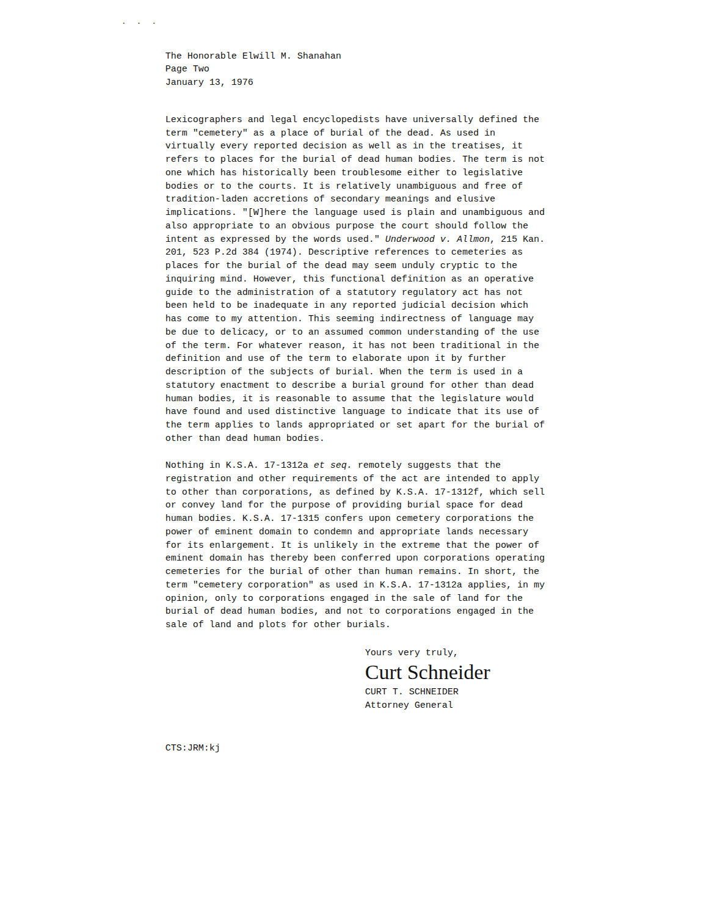. . .
The Honorable Elwill M. Shanahan
Page Two
January 13, 1976
Lexicographers and legal encyclopedists have universally defined the term "cemetery" as a place of burial of the dead. As used in virtually every reported decision as well as in the treatises, it refers to places for the burial of dead human bodies. The term is not one which has historically been troublesome either to legislative bodies or to the courts. It is relatively unambiguous and free of tradition-laden accretions of secondary meanings and elusive implications. "[W]here the language used is plain and unambiguous and also appropriate to an obvious purpose the court should follow the intent as expressed by the words used." Underwood v. Allmon, 215 Kan. 201, 523 P.2d 384 (1974). Descriptive references to cemeteries as places for the burial of the dead may seem unduly cryptic to the inquiring mind. However, this functional definition as an operative guide to the administration of a statutory regulatory act has not been held to be inadequate in any reported judicial decision which has come to my attention. This seeming indirectness of language may be due to delicacy, or to an assumed common understanding of the use of the term. For whatever reason, it has not been traditional in the definition and use of the term to elaborate upon it by further description of the subjects of burial. When the term is used in a statutory enactment to describe a burial ground for other than dead human bodies, it is reasonable to assume that the legislature would have found and used distinctive language to indicate that its use of the term applies to lands appropriated or set apart for the burial of other than dead human bodies.
Nothing in K.S.A. 17-1312a et seq. remotely suggests that the registration and other requirements of the act are intended to apply to other than corporations, as defined by K.S.A. 17-1312f, which sell or convey land for the purpose of providing burial space for dead human bodies. K.S.A. 17-1315 confers upon cemetery corporations the power of eminent domain to condemn and appropriate lands necessary for its enlargement. It is unlikely in the extreme that the power of eminent domain has thereby been conferred upon corporations operating cemeteries for the burial of other than human remains. In short, the term "cemetery corporation" as used in K.S.A. 17-1312a applies, in my opinion, only to corporations engaged in the sale of land for the burial of dead human bodies, and not to corporations engaged in the sale of land and plots for other burials.
Yours very truly,
Curt Schneider
CURT T. SCHNEIDER
Attorney General
CTS:JRM:kj